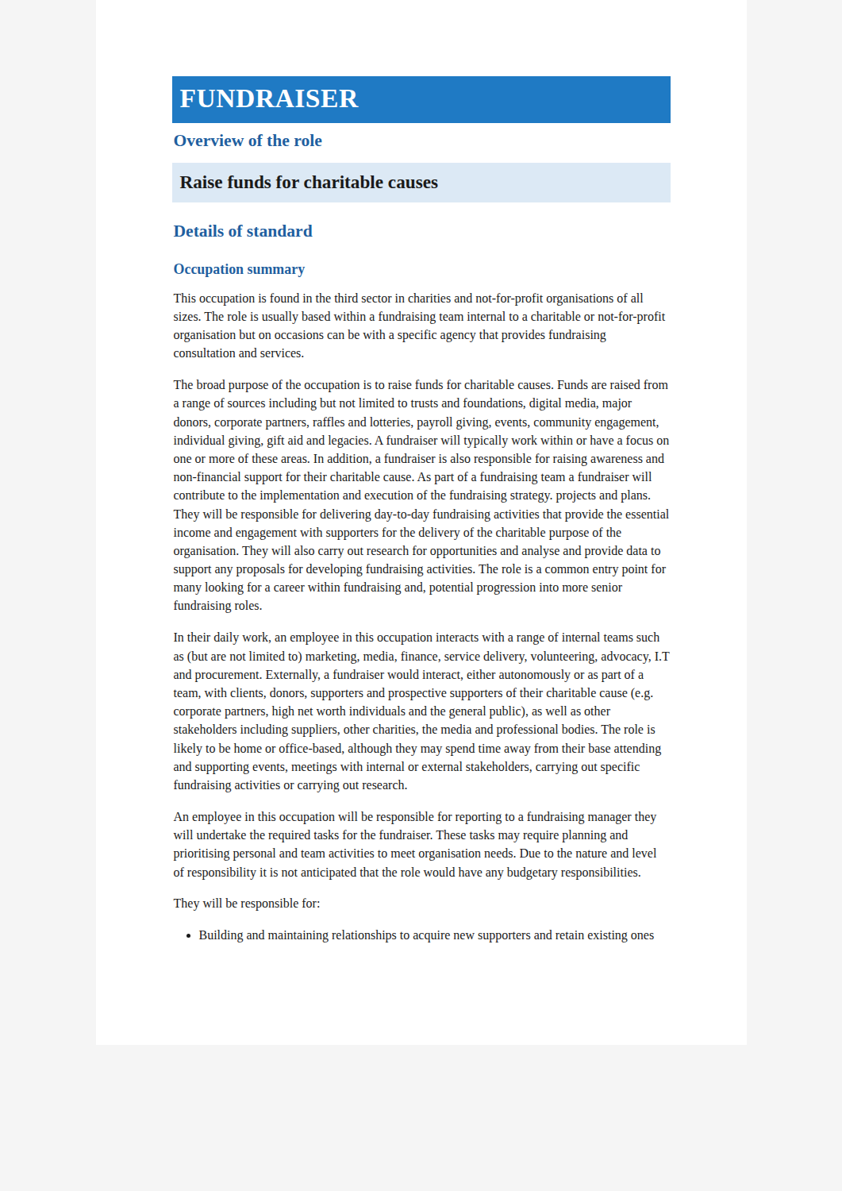FUNDRAISER
Overview of the role
Raise funds for charitable causes
Details of standard
Occupation summary
This occupation is found in the third sector in charities and not-for-profit organisations of all sizes. The role is usually based within a fundraising team internal to a charitable or not-for-profit organisation but on occasions can be with a specific agency that provides fundraising consultation and services.
The broad purpose of the occupation is to raise funds for charitable causes. Funds are raised from a range of sources including but not limited to trusts and foundations, digital media, major donors, corporate partners, raffles and lotteries, payroll giving, events, community engagement, individual giving, gift aid and legacies. A fundraiser will typically work within or have a focus on one or more of these areas. In addition, a fundraiser is also responsible for raising awareness and non-financial support for their charitable cause. As part of a fundraising team a fundraiser will contribute to the implementation and execution of the fundraising strategy. projects and plans. They will be responsible for delivering day-to-day fundraising activities that provide the essential income and engagement with supporters for the delivery of the charitable purpose of the organisation. They will also carry out research for opportunities and analyse and provide data to support any proposals for developing fundraising activities. The role is a common entry point for many looking for a career within fundraising and, potential progression into more senior fundraising roles.
In their daily work, an employee in this occupation interacts with a range of internal teams such as (but are not limited to) marketing, media, finance, service delivery, volunteering, advocacy, I.T and procurement. Externally, a fundraiser would interact, either autonomously or as part of a team, with clients, donors, supporters and prospective supporters of their charitable cause (e.g. corporate partners, high net worth individuals and the general public), as well as other stakeholders including suppliers, other charities, the media and professional bodies. The role is likely to be home or office-based, although they may spend time away from their base attending and supporting events, meetings with internal or external stakeholders, carrying out specific fundraising activities or carrying out research.
An employee in this occupation will be responsible for reporting to a fundraising manager they will undertake the required tasks for the fundraiser. These tasks may require planning and prioritising personal and team activities to meet organisation needs. Due to the nature and level of responsibility it is not anticipated that the role would have any budgetary responsibilities.
They will be responsible for:
Building and maintaining relationships to acquire new supporters and retain existing ones